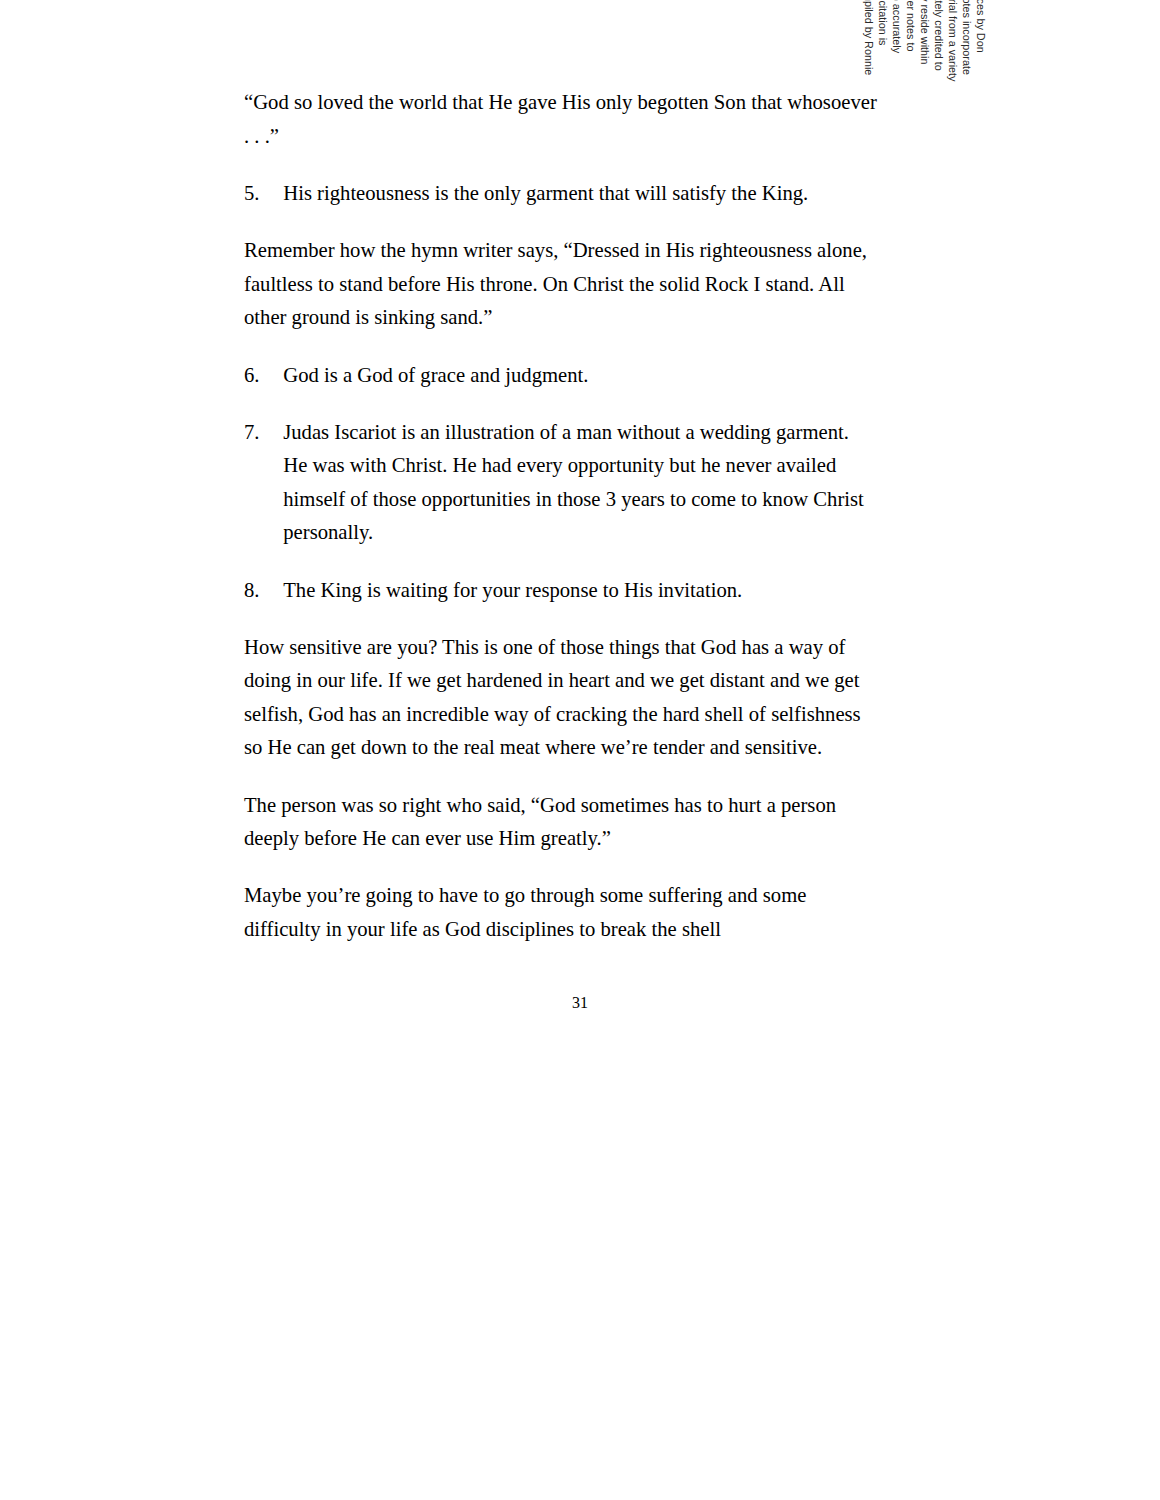Copyright © 2022 by Bible Teaching Resources by Don Anderson Ministries. The author's teacher notes incorporate quoted, paraphrased and summarized material from a variety of sources, all of which have been appropriately credited to the best of our ability. Quotations particularly reside within the realm of fair use. It is the nature of teacher notes to contain references that may prove difficult to accurately attribute. Any use of material without proper citation is unintentional. Teacher notes have been compiled by Ronnie Marroquin.
“God so loved the world that He gave His only begotten Son that whosoever . . .”
5.
His righteousness is the only garment that will satisfy the King.
Remember how the hymn writer says, “Dressed in His righteousness alone, faultless to stand before His throne. On Christ the solid Rock I stand. All other ground is sinking sand.”
6.
God is a God of grace and judgment.
7.
Judas Iscariot is an illustration of a man without a wedding garment. He was with Christ. He had every opportunity but he never availed himself of those opportunities in those 3 years to come to know Christ personally.
8.
The King is waiting for your response to His invitation.
How sensitive are you? This is one of those things that God has a way of doing in our life. If we get hardened in heart and we get distant and we get selfish, God has an incredible way of cracking the hard shell of selfishness so He can get down to the real meat where we’re tender and sensitive.
The person was so right who said, “God sometimes has to hurt a person deeply before He can ever use Him greatly.”
Maybe you’re going to have to go through some suffering and some difficulty in your life as God disciplines to break the shell
31